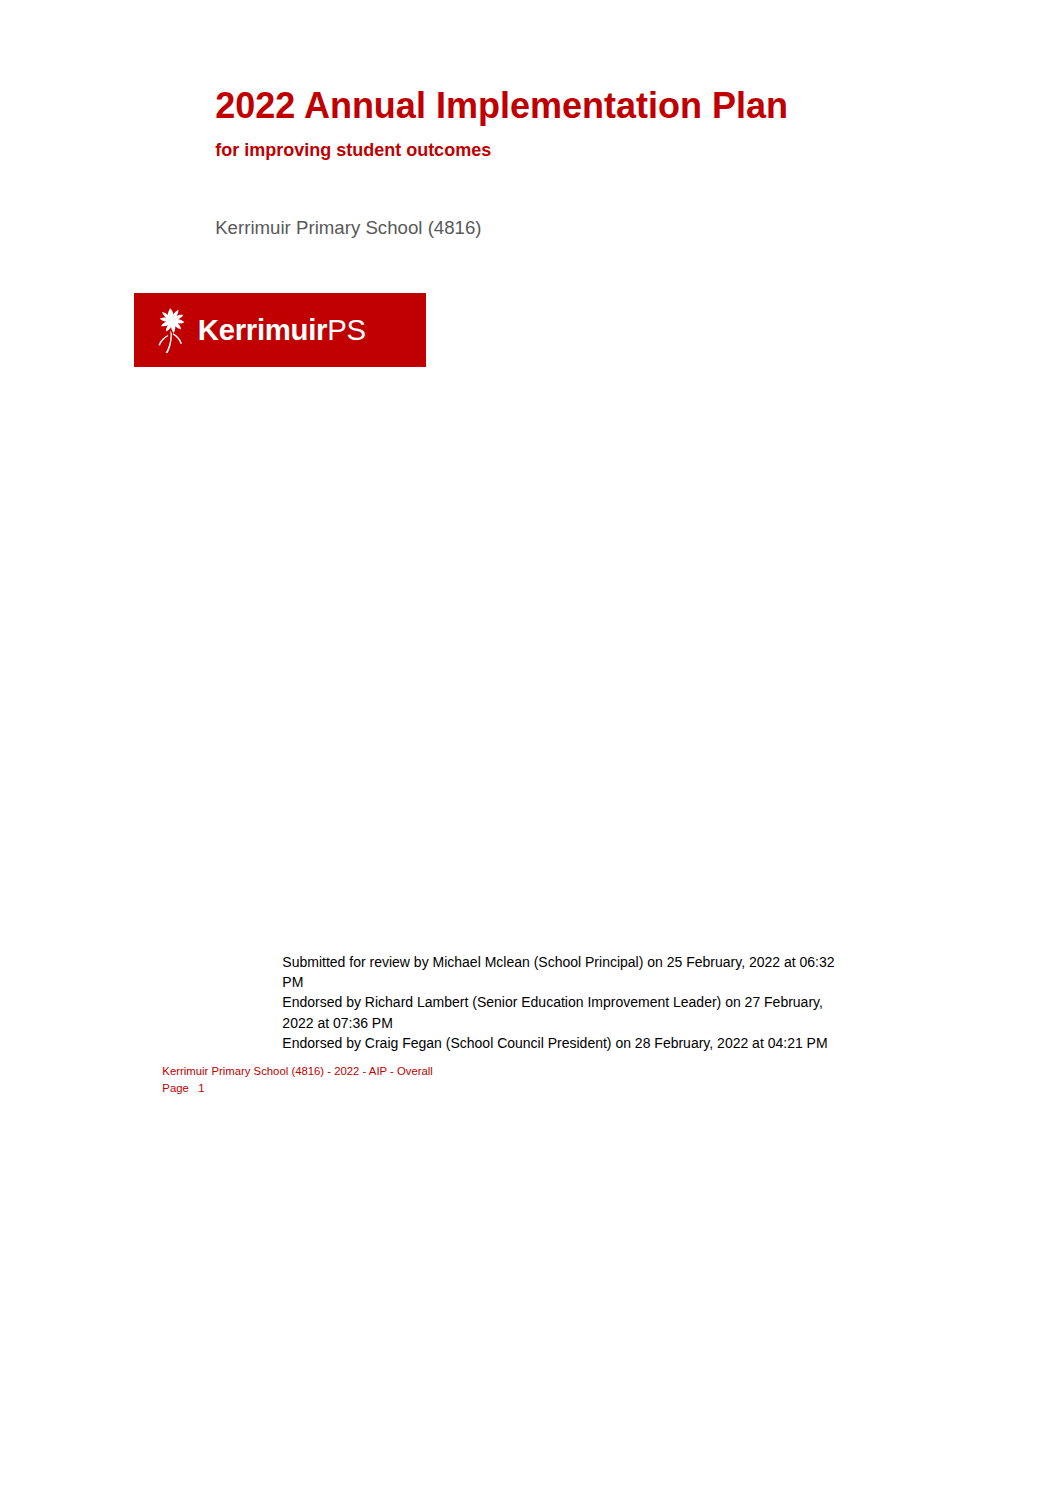2022 Annual Implementation Plan
for improving student outcomes
Kerrimuir Primary School (4816)
KerrimuirPS
Submitted for review by Michael Mclean (School Principal) on 25 February, 2022 at 06:32 PM
Endorsed by Richard Lambert (Senior Education Improvement Leader) on 27 February, 2022 at 07:36 PM
Endorsed by Craig Fegan (School Council President) on 28 February, 2022 at 04:21 PM
Kerrimuir Primary School (4816) - 2022 - AIP - Overall
Page 1